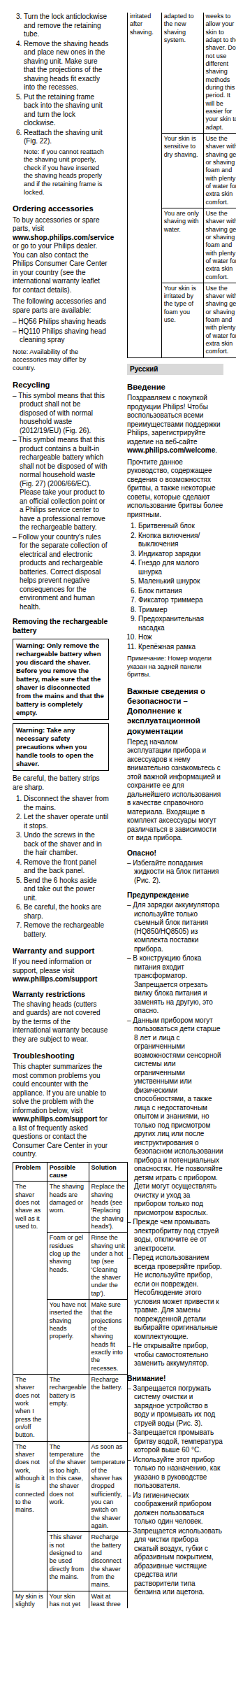Turn the lock anticlockwise and remove the retaining tube.
Remove the shaving heads and place new ones in the shaving unit. Make sure that the projections of the shaving heads fit exactly into the recesses.
Put the retaining frame back into the shaving unit and turn the lock clockwise.
Reattach the shaving unit (Fig. 22).
Note: If you cannot reattach the shaving unit properly, check if you have inserted the shaving heads properly and if the retaining frame is locked.
Ordering accessories
To buy accessories or spare parts, visit www.shop.philips.com/service or go to your Philips dealer. You can also contact the Philips Consumer Care Center in your country (see the international warranty leaflet for contact details).
The following accessories and spare parts are available:
HQ56 Philips shaving heads
HQ110 Philips shaving head cleaning spray
Note: Availability of the accessories may differ by country.
Recycling
This symbol means that this product shall not be disposed of with normal household waste (2012/19/EU) (Fig. 26).
This symbol means that this product contains a built-in rechargeable battery which shall not be disposed of with normal household waste (Fig. 27) (2006/66/EC). Please take your product to an official collection point or a Philips service center to have a professional remove the rechargeable battery.
Follow your country's rules for the separate collection of electrical and electronic products and rechargeable batteries. Correct disposal helps prevent negative consequences for the environment and human health.
Removing the rechargeable battery
Warning: Only remove the rechargeable battery when you discard the shaver. Before you remove the battery, make sure that the shaver is disconnected from the mains and that the battery is completely empty.
Warning: Take any necessary safety precautions when you handle tools to open the shaver.
Be careful, the battery strips are sharp.
Disconnect the shaver from the mains.
Let the shaver operate until it stops.
Undo the screws in the back of the shaver and in the hair chamber.
Remove the front panel and the back panel.
Bend the 6 hooks aside and take out the power unit.
Be careful, the hooks are sharp.
Remove the rechargeable battery.
Warranty and support
If you need information or support, please visit www.philips.com/support
Warranty restrictions
The shaving heads (cutters and guards) are not covered by the terms of the international warranty because they are subject to wear.
Troubleshooting
This chapter summarizes the most common problems you could encounter with the appliance. If you are unable to solve the problem with the information below, visit www.philips.com/support for a list of frequently asked questions or contact the Consumer Care Center in your country.
| Problem | Possible cause | Solution |
| --- | --- | --- |
| The shaver does not shave as well as it used to. | The shaving heads are damaged or worn. | Replace the shaving heads (see 'Replacing the shaving heads'). |
| Foam or gel residues clog up the shaving heads. | Rinse the shaving unit under a hot tap (see 'Cleaning the shaver under the tap'). |
| You have not inserted the shaving heads properly. | Make sure that the projections of the shaving heads fit exactly into the recesses. |
| The shaver does not work when I press the on/off button. | The rechargeable battery is empty. | Recharge the battery. |
| The shaver does not work, although it is connected to the mains. | The temperature of the shaver is too high. In this case, the shaver does not work. | As soon as the temperature of the shaver has dropped sufficiently, you can switch on the shaver again. |
| This shaver is not designed to be used directly from the mains. | Recharge the battery and disconnect the shaver from the mains. |
| My skin is slightly irritated after shaving. | Your skin has not yet adapted to the new shaving system. | Wait at least three weeks to allow your skin to adapt to the shaver. Do not use different shaving methods during this period. It will be easier for your skin to adapt. |
| Your skin is sensitive to dry shaving. | Use the shaver with shaving gel or shaving foam and with plenty of water for extra skin comfort. |
| You are only shaving with water. | Use the shaver with shaving gel or shaving foam and with plenty of water for extra skin comfort. |
| Your skin is irritated by the type of foam you use. | Use the shaver with shaving gel or shaving foam and with plenty of water for extra skin comfort. |
Русский
Введение
Поздравляем с покупкой продукции Philips! Чтобы воспользоваться всеми преимуществами поддержки Philips, зарегистрируйте изделие на веб-сайте www.philips.com/welcome.
Прочтите данное руководство, содержащее сведения о возможностях бритвы, а также некоторые советы, которые сделают использование бритвы более приятным.
Бритвенный блок
Кнопка включения/выключения
Индикатор зарядки
Гнездо для малого шнурка
Маленький шнурок
Блок питания
Фиксатор триммера
Триммер
Предохранительная насадка
Нож
Крепёжная рамка
Примечание: Номер модели указан на задней панели бритвы.
Важные сведения о безопасности – Дополнение к эксплуатационной документации
Перед началом эксплуатации прибора и аксессуаров к нему внимательно ознакомьтесь с этой важной информацией и сохраните ее для дальнейшего использования в качестве справочного материала. Входящие в комплект аксессуары могут различаться в зависимости от вида прибора.
Опасно!
Избегайте попадания жидкости на блок питания (Рис. 2).
Предупреждение
Для зарядки аккумулятора используйте только съемный блок питания (HQ850/HQ8505) из комплекта поставки прибора.
В конструкцию блока питания входит трансформатор. Запрещается отрезать вилку блока питания и заменять на другую, это опасно.
Данным прибором могут пользоваться дети старше 8 лет и лица с ограниченными возможностями сенсорной системы или ограниченными умственными или физическими способностями, а также лица с недостаточным опытом и знаниями, но только под присмотром других лиц или после инструктирования о безопасном использовании прибора и потенциальных опасностях. Не позволяйте детям играть с прибором. Дети могут осуществлять очистку и уход за прибором только под присмотром взрослых.
Прежде чем промывать электробритву под струей воды, отключите ее от электросети.
Перед использованием всегда проверяйте прибор. Не используйте прибор, если он поврежден. Несоблюдение этого условия может привести к травме. Для замены поврежденной детали выбирайте оригинальные комплектующие.
Не открывайте прибор, чтобы самостоятельно заменить аккумулятор.
Внимание!
Запрещается погружать систему очистки и зарядное устройство в воду и промывать их под струей воды (Рис. 3).
Запрещается промывать бритву водой, температура которой выше 60 °C.
Используйте этот прибор только по назначению, как указано в руководстве пользователя.
Из гигиенических соображений прибором должен пользоваться только один человек.
Запрещается использовать для чистки прибора сжатый воздух, губки с абразивным покрытием, абразивные чистящие средства или растворители типа бензина или ацетона.